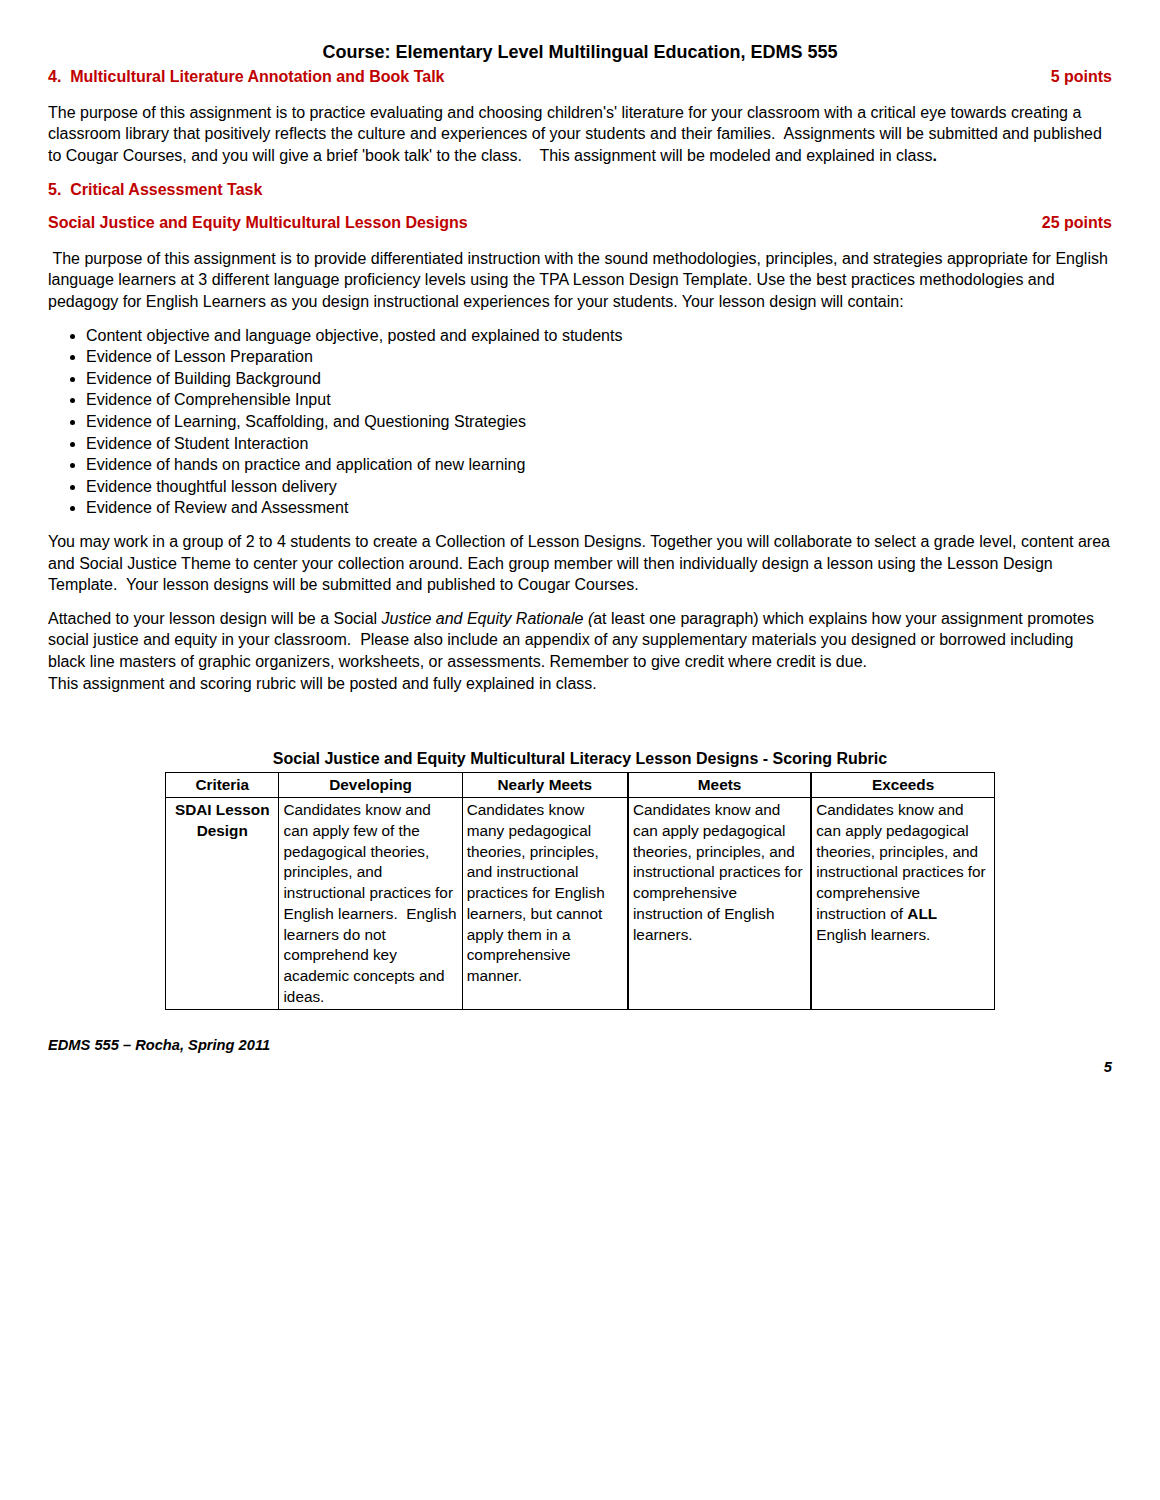Course: Elementary Level Multilingual Education, EDMS 555
4. Multicultural Literature Annotation and Book Talk 5 points
The purpose of this assignment is to practice evaluating and choosing children's' literature for your classroom with a critical eye towards creating a classroom library that positively reflects the culture and experiences of your students and their families. Assignments will be submitted and published to Cougar Courses, and you will give a brief 'book talk' to the class. This assignment will be modeled and explained in class.
5. Critical Assessment Task
Social Justice and Equity Multicultural Lesson Designs 25 points
The purpose of this assignment is to provide differentiated instruction with the sound methodologies, principles, and strategies appropriate for English language learners at 3 different language proficiency levels using the TPA Lesson Design Template. Use the best practices methodologies and pedagogy for English Learners as you design instructional experiences for your students. Your lesson design will contain:
Content objective and language objective, posted and explained to students
Evidence of Lesson Preparation
Evidence of Building Background
Evidence of Comprehensible Input
Evidence of Learning, Scaffolding, and Questioning Strategies
Evidence of Student Interaction
Evidence of hands on practice and application of new learning
Evidence thoughtful lesson delivery
Evidence of Review and Assessment
You may work in a group of 2 to 4 students to create a Collection of Lesson Designs. Together you will collaborate to select a grade level, content area and Social Justice Theme to center your collection around. Each group member will then individually design a lesson using the Lesson Design Template. Your lesson designs will be submitted and published to Cougar Courses.
Attached to your lesson design will be a Social Justice and Equity Rationale (at least one paragraph) which explains how your assignment promotes social justice and equity in your classroom. Please also include an appendix of any supplementary materials you designed or borrowed including black line masters of graphic organizers, worksheets, or assessments. Remember to give credit where credit is due.
This assignment and scoring rubric will be posted and fully explained in class.
Social Justice and Equity Multicultural Literacy Lesson Designs - Scoring Rubric
| Criteria | Developing | Nearly Meets | Meets | Exceeds |
| --- | --- | --- | --- | --- |
| SDAI Lesson Design | Candidates know and can apply few of the pedagogical theories, principles, and instructional practices for English learners. English learners do not comprehend key academic concepts and ideas. | Candidates know many pedagogical theories, principles, and instructional practices for English learners, but cannot apply them in a comprehensive manner. | Candidates know and can apply pedagogical theories, principles, and instructional practices for comprehensive instruction of English learners. | Candidates know and can apply pedagogical theories, principles, and instructional practices for comprehensive instruction of ALL English learners. |
EDMS 555 – Rocha, Spring 2011
5